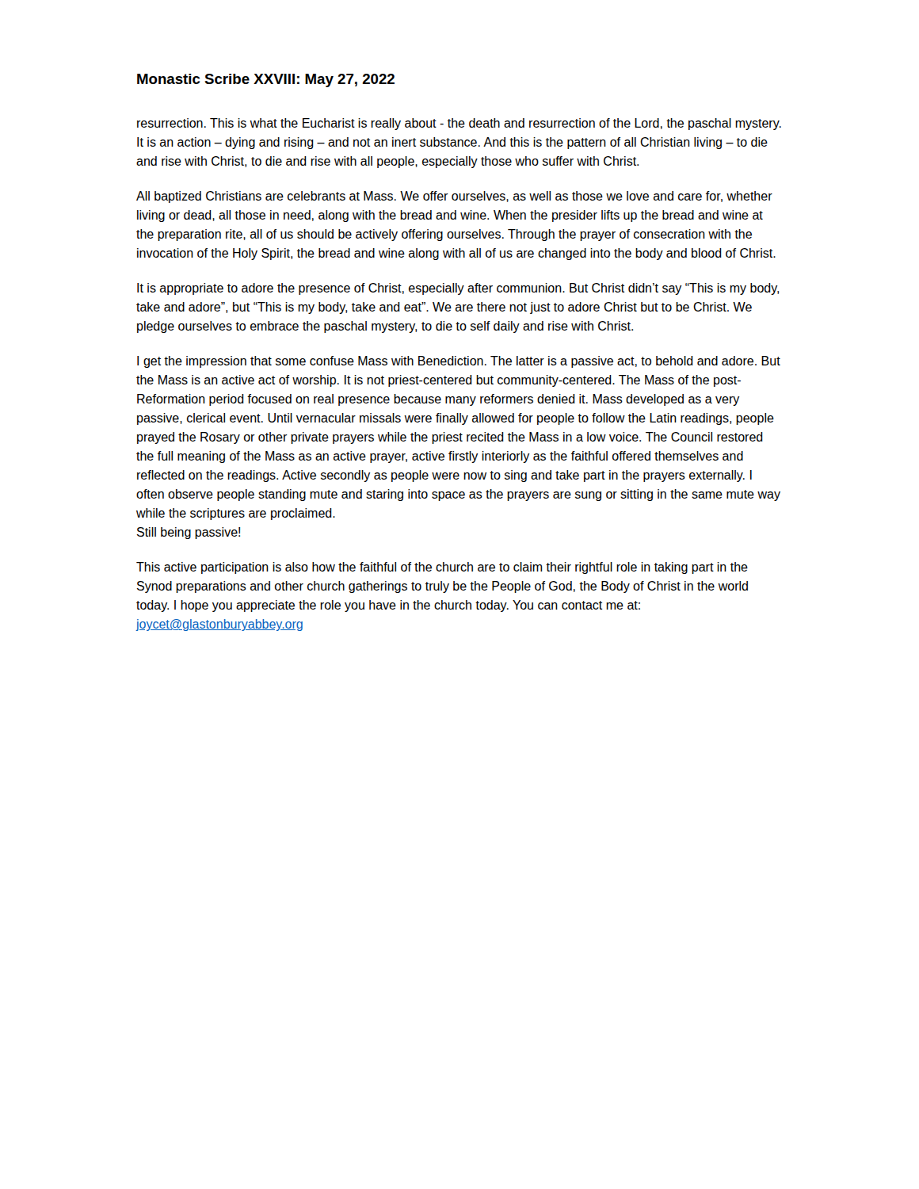Monastic Scribe XXVIII: May 27, 2022
resurrection. This is what the Eucharist is really about - the death and resurrection of the Lord, the paschal mystery. It is an action – dying and rising – and not an inert substance. And this is the pattern of all Christian living – to die and rise with Christ, to die and rise with all people, especially those who suffer with Christ.
All baptized Christians are celebrants at Mass. We offer ourselves, as well as those we love and care for, whether living or dead, all those in need, along with the bread and wine. When the presider lifts up the bread and wine at the preparation rite, all of us should be actively offering ourselves. Through the prayer of consecration with the invocation of the Holy Spirit, the bread and wine along with all of us are changed into the body and blood of Christ.
It is appropriate to adore the presence of Christ, especially after communion. But Christ didn’t say “This is my body, take and adore”, but “This is my body, take and eat”. We are there not just to adore Christ but to be Christ. We pledge ourselves to embrace the paschal mystery, to die to self daily and rise with Christ.
I get the impression that some confuse Mass with Benediction. The latter is a passive act, to behold and adore. But the Mass is an active act of worship. It is not priest-centered but community-centered. The Mass of the post-Reformation period focused on real presence because many reformers denied it. Mass developed as a very passive, clerical event. Until vernacular missals were finally allowed for people to follow the Latin readings, people prayed the Rosary or other private prayers while the priest recited the Mass in a low voice. The Council restored the full meaning of the Mass as an active prayer, active firstly interiorly as the faithful offered themselves and reflected on the readings. Active secondly as people were now to sing and take part in the prayers externally. I often observe people standing mute and staring into space as the prayers are sung or sitting in the same mute way while the scriptures are proclaimed.
Still being passive!
This active participation is also how the faithful of the church are to claim their rightful role in taking part in the Synod preparations and other church gatherings to truly be the People of God, the Body of Christ in the world today. I hope you appreciate the role you have in the church today. You can contact me at: joycet@glastonburyabbey.org